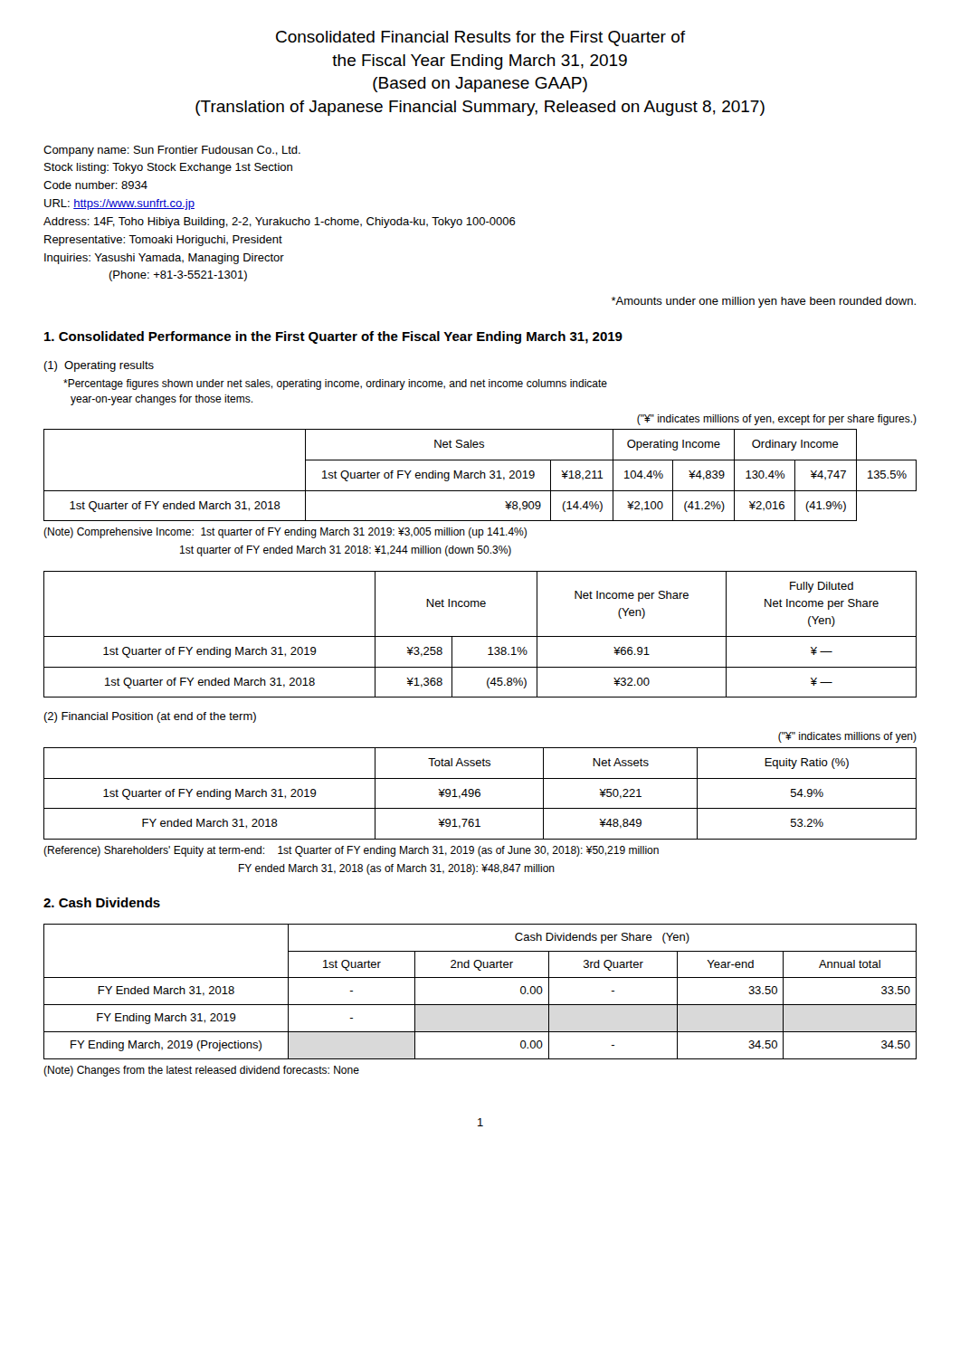Consolidated Financial Results for the First Quarter of
the Fiscal Year Ending March 31, 2019
(Based on Japanese GAAP)
(Translation of Japanese Financial Summary, Released on August 8, 2017)
Company name: Sun Frontier Fudousan Co., Ltd.
Stock listing: Tokyo Stock Exchange 1st Section
Code number: 8934
URL: https://www.sunfrt.co.jp
Address: 14F, Toho Hibiya Building, 2-2, Yurakucho 1-chome, Chiyoda-ku, Tokyo 100-0006
Representative: Tomoaki Horiguchi, President
Inquiries: Yasushi Yamada, Managing Director
(Phone: +81-3-5521-1301)
*Amounts under one million yen have been rounded down.
1. Consolidated Performance in the First Quarter of the Fiscal Year Ending March 31, 2019
(1) Operating results
*Percentage figures shown under net sales, operating income, ordinary income, and net income columns indicate
year-on-year changes for those items.
("¥" indicates millions of yen, except for per share figures.)
| | Net Sales | Operating Income | Ordinary Income |
| --- | --- | --- | --- |
| 1st Quarter of FY ending March 31, 2019 | ¥18,211 | 104.4% | ¥4,839 | 130.4% | ¥4,747 | 135.5% |
| 1st Quarter of FY ended March 31, 2018 | ¥8,909 | (14.4%) | ¥2,100 | (41.2%) | ¥2,016 | (41.9%) |
(Note) Comprehensive Income: 1st quarter of FY ending March 31 2019: ¥3,005 million (up 141.4%)
1st quarter of FY ended March 31 2018: ¥1,244 million (down 50.3%)
| | Net Income | Net Income per Share (Yen) | Fully Diluted Net Income per Share (Yen) |
| --- | --- | --- | --- |
| 1st Quarter of FY ending March 31, 2019 | ¥3,258 | 138.1% | ¥66.91 | ¥ — |
| 1st Quarter of FY ended March 31, 2018 | ¥1,368 | (45.8%) | ¥32.00 | ¥ — |
(2) Financial Position (at end of the term)
("¥" indicates millions of yen)
| | Total Assets | Net Assets | Equity Ratio (%) |
| --- | --- | --- | --- |
| 1st Quarter of FY ending March 31, 2019 | ¥91,496 | ¥50,221 | 54.9% |
| FY ended March 31, 2018 | ¥91,761 | ¥48,849 | 53.2% |
(Reference) Shareholders' Equity at term-end: 1st Quarter of FY ending March 31, 2019 (as of June 30, 2018): ¥50,219 million
FY ended March 31, 2018 (as of March 31, 2018): ¥48,847 million
2. Cash Dividends
| | Cash Dividends per Share (Yen) |
| --- | --- |
| 1st Quarter | 2nd Quarter | 3rd Quarter | Year-end | Annual total |
| FY Ended March 31, 2018 | - | 0.00 | - | 33.50 | 33.50 |
| FY Ending March 31, 2019 | - | | | | |
| FY Ending March, 2019 (Projections) | | 0.00 | - | 34.50 | 34.50 |
(Note) Changes from the latest released dividend forecasts: None
1